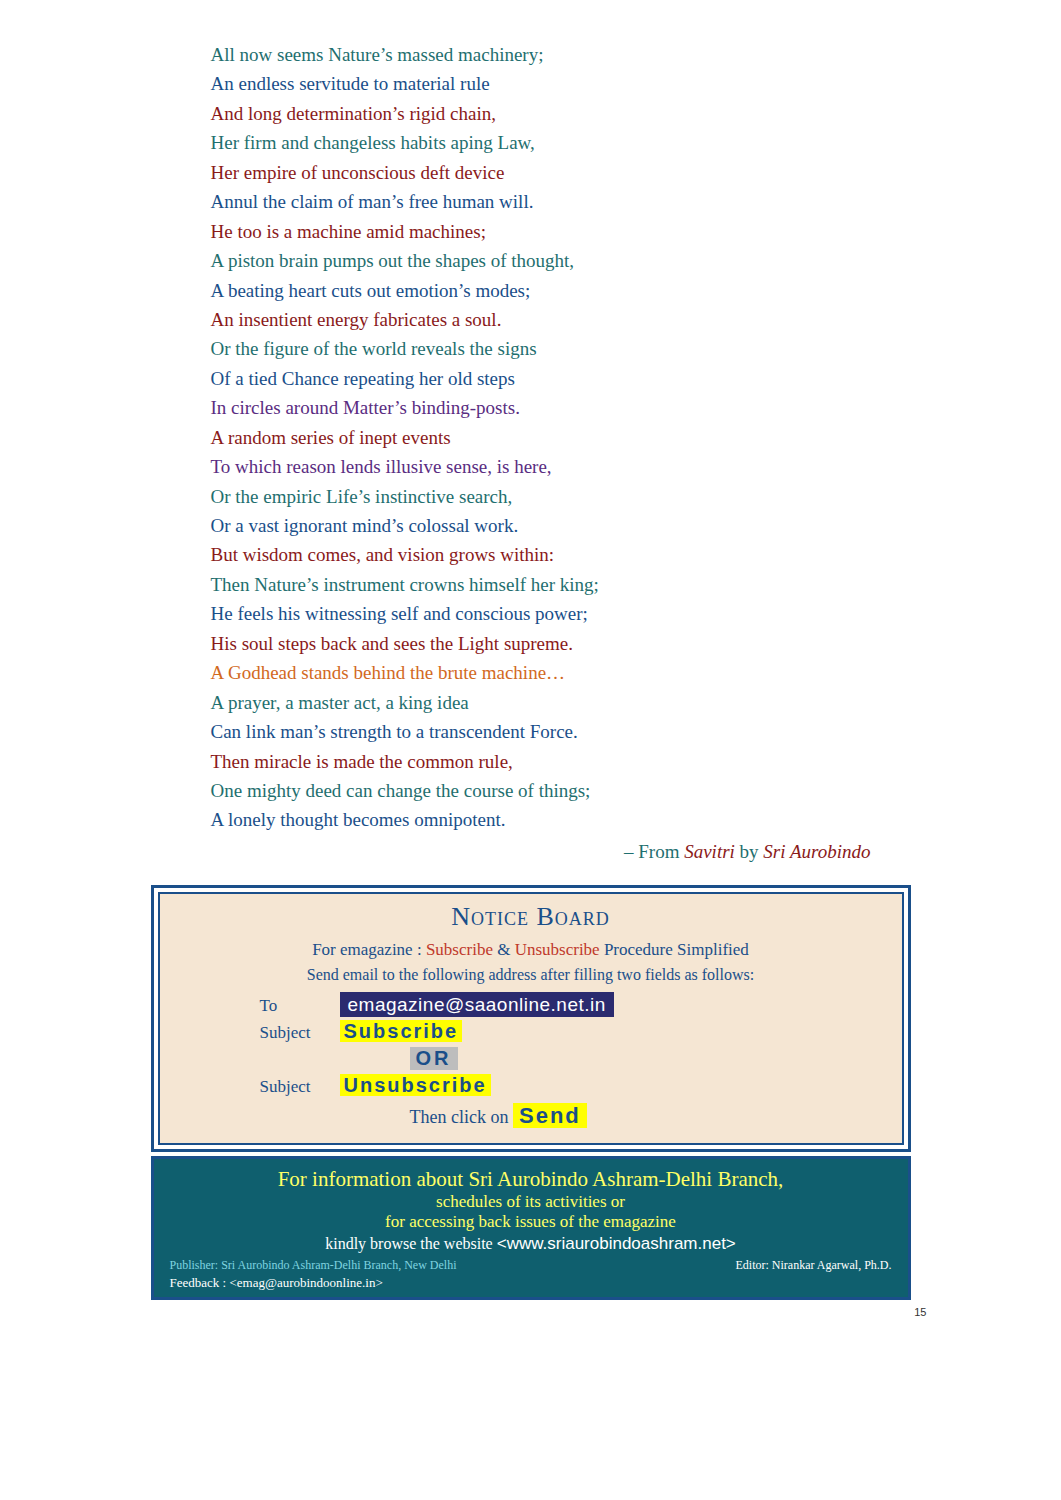All now seems Nature’s massed machinery;
An endless servitude to material rule
And long determination’s rigid chain,
Her firm and changeless habits aping Law,
Her empire of unconscious deft device
Annul the claim of man’s free human will.
He too is a machine amid machines;
A piston brain pumps out the shapes of thought,
A beating heart cuts out emotion’s modes;
An insentient energy fabricates a soul.
Or the figure of the world reveals the signs
Of a tied Chance repeating her old steps
In circles around Matter’s binding-posts.
A random series of inept events
To which reason lends illusive sense, is here,
Or the empiric Life’s instinctive search,
Or a vast ignorant mind’s colossal work.
But wisdom comes, and vision grows within:
Then Nature’s instrument crowns himself her king;
He feels his witnessing self and conscious power;
His soul steps back and sees the Light supreme.
A Godhead stands behind the brute machine…
A prayer, a master act, a king idea
Can link man’s strength to a transcendent Force.
Then miracle is made the common rule,
One mighty deed can change the course of things;
A lonely thought becomes omnipotent.
– From Savitri by Sri Aurobindo
Notice Board
For emagazine : Subscribe & Unsubscribe Procedure Simplified
Send email to the following address after filling two fields as follows:
To emagazine@saaonline.net.in
Subject Subscribe
OR
Subject Unsubscribe
Then click on Send
For information about Sri Aurobindo Ashram-Delhi Branch,
schedules of its activities or
for accessing back issues of the emagazine
kindly browse the website <www.sriaurobindoashram.net>
Publisher: Sri Aurobindo Ashram-Delhi Branch, New Delhi Editor: Nirankar Agarwal, Ph.D.
Feedback : <emag@aurobindoonline.in>
15